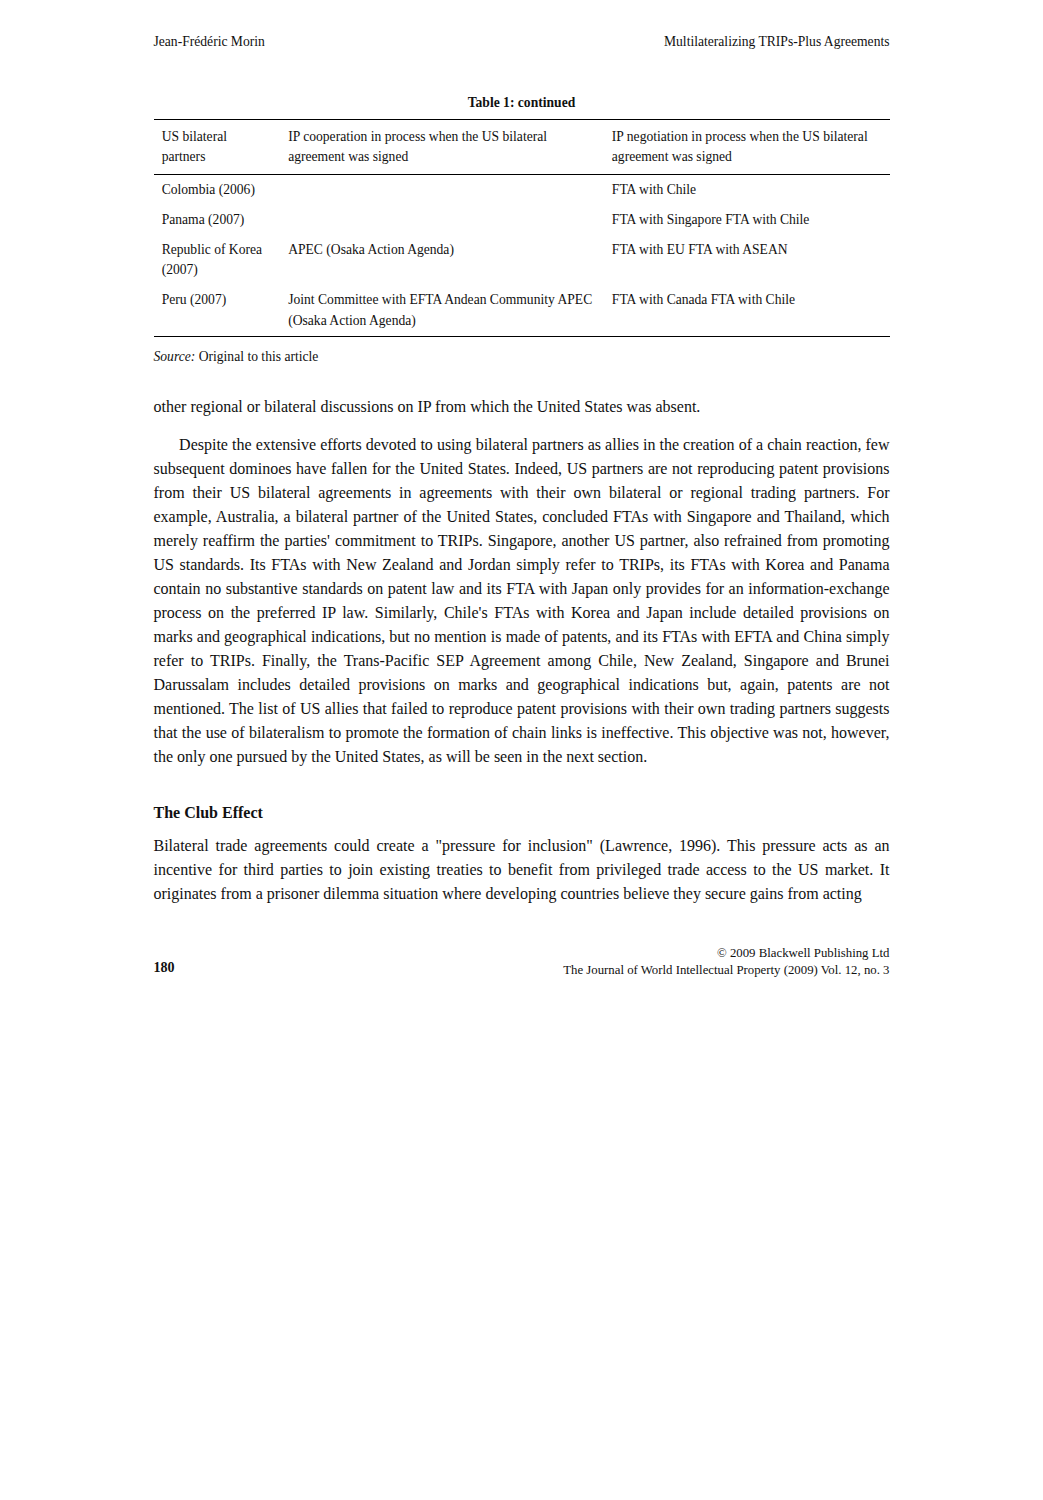Jean-Frédéric Morin Multilateralizing TRIPs-Plus Agreements
Table 1: continued
| US bilateral partners | IP cooperation in process when the US bilateral agreement was signed | IP negotiation in process when the US bilateral agreement was signed |
| --- | --- | --- |
| Colombia (2006) | | FTA with Chile |
| Panama (2007) | | FTA with Singapore FTA with Chile |
| Republic of Korea (2007) | APEC (Osaka Action Agenda) | FTA with EU FTA with ASEAN |
| Peru (2007) | Joint Committee with EFTA Andean Community APEC (Osaka Action Agenda) | FTA with Canada FTA with Chile |
Source: Original to this article
other regional or bilateral discussions on IP from which the United States was absent.
Despite the extensive efforts devoted to using bilateral partners as allies in the creation of a chain reaction, few subsequent dominoes have fallen for the United States. Indeed, US partners are not reproducing patent provisions from their US bilateral agreements in agreements with their own bilateral or regional trading partners. For example, Australia, a bilateral partner of the United States, concluded FTAs with Singapore and Thailand, which merely reaffirm the parties' commitment to TRIPs. Singapore, another US partner, also refrained from promoting US standards. Its FTAs with New Zealand and Jordan simply refer to TRIPs, its FTAs with Korea and Panama contain no substantive standards on patent law and its FTA with Japan only provides for an information-exchange process on the preferred IP law. Similarly, Chile's FTAs with Korea and Japan include detailed provisions on marks and geographical indications, but no mention is made of patents, and its FTAs with EFTA and China simply refer to TRIPs. Finally, the Trans-Pacific SEP Agreement among Chile, New Zealand, Singapore and Brunei Darussalam includes detailed provisions on marks and geographical indications but, again, patents are not mentioned. The list of US allies that failed to reproduce patent provisions with their own trading partners suggests that the use of bilateralism to promote the formation of chain links is ineffective. This objective was not, however, the only one pursued by the United States, as will be seen in the next section.
The Club Effect
Bilateral trade agreements could create a "pressure for inclusion" (Lawrence, 1996). This pressure acts as an incentive for third parties to join existing treaties to benefit from privileged trade access to the US market. It originates from a prisoner dilemma situation where developing countries believe they secure gains from acting
180 © 2009 Blackwell Publishing Ltd
The Journal of World Intellectual Property (2009) Vol. 12, no. 3